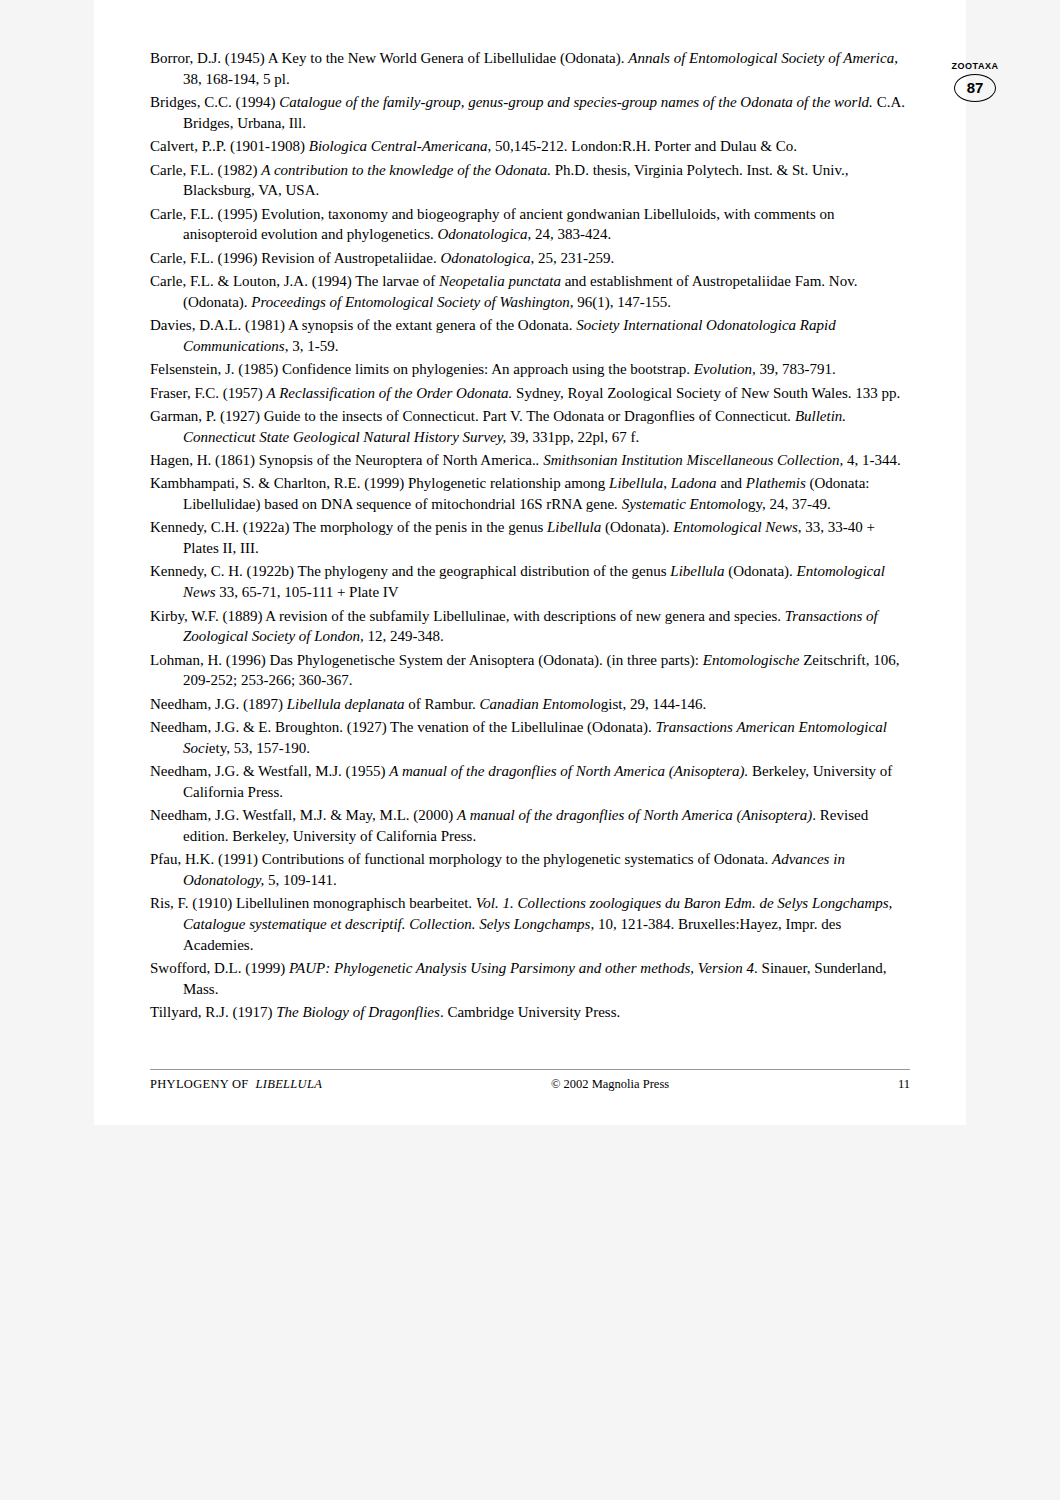ZOOTAXA
87
Borror, D.J. (1945) A Key to the New World Genera of Libellulidae (Odonata). Annals of Entomological Society of America, 38, 168-194, 5 pl.
Bridges, C.C. (1994) Catalogue of the family-group, genus-group and species-group names of the Odonata of the world. C.A. Bridges, Urbana, Ill.
Calvert, P..P. (1901-1908) Biologica Central-Americana, 50,145-212. London:R.H. Porter and Dulau & Co.
Carle, F.L. (1982) A contribution to the knowledge of the Odonata. Ph.D. thesis, Virginia Polytech. Inst. & St. Univ., Blacksburg, VA, USA.
Carle, F.L. (1995) Evolution, taxonomy and biogeography of ancient gondwanian Libelluloids, with comments on anisopteroid evolution and phylogenetics. Odonatologica, 24, 383-424.
Carle, F.L. (1996) Revision of Austropetaliidae. Odonatologica, 25, 231-259.
Carle, F.L. & Louton, J.A. (1994) The larvae of Neopetalia punctata and establishment of Austropetaliidae Fam. Nov. (Odonata). Proceedings of Entomological Society of Washington, 96(1), 147-155.
Davies, D.A.L. (1981) A synopsis of the extant genera of the Odonata. Society International Odonatologica Rapid Communications, 3, 1-59.
Felsenstein, J. (1985) Confidence limits on phylogenies: An approach using the bootstrap. Evolution, 39, 783-791.
Fraser, F.C. (1957) A Reclassification of the Order Odonata. Sydney, Royal Zoological Society of New South Wales. 133 pp.
Garman, P. (1927) Guide to the insects of Connecticut. Part V. The Odonata or Dragonflies of Connecticut. Bulletin. Connecticut State Geological Natural History Survey, 39, 331pp, 22pl, 67 f.
Hagen, H. (1861) Synopsis of the Neuroptera of North America.. Smithsonian Institution Miscellaneous Collection, 4, 1-344.
Kambhampati, S. & Charlton, R.E. (1999) Phylogenetic relationship among Libellula, Ladona and Plathemis (Odonata: Libellulidae) based on DNA sequence of mitochondrial 16S rRNA gene. Systematic Entomology, 24, 37-49.
Kennedy, C.H. (1922a) The morphology of the penis in the genus Libellula (Odonata). Entomological News, 33, 33-40 + Plates II, III.
Kennedy, C. H. (1922b) The phylogeny and the geographical distribution of the genus Libellula (Odonata). Entomological News 33, 65-71, 105-111 + Plate IV
Kirby, W.F. (1889) A revision of the subfamily Libellulinae, with descriptions of new genera and species. Transactions of Zoological Society of London, 12, 249-348.
Lohman, H. (1996) Das Phylogenetische System der Anisoptera (Odonata). (in three parts): Entomologische Zeitschrift, 106, 209-252; 253-266; 360-367.
Needham, J.G. (1897) Libellula deplanata of Rambur. Canadian Entomologist, 29, 144-146.
Needham, J.G. & E. Broughton. (1927) The venation of the Libellulinae (Odonata). Transactions American Entomological Society, 53, 157-190.
Needham, J.G. & Westfall, M.J. (1955) A manual of the dragonflies of North America (Anisoptera). Berkeley, University of California Press.
Needham, J.G. Westfall, M.J. & May, M.L. (2000) A manual of the dragonflies of North America (Anisoptera). Revised edition. Berkeley, University of California Press.
Pfau, H.K. (1991) Contributions of functional morphology to the phylogenetic systematics of Odonata. Advances in Odonatology, 5, 109-141.
Ris, F. (1910) Libellulinen monographisch bearbeitet. Vol. 1. Collections zoologiques du Baron Edm. de Selys Longchamps, Catalogue systematique et descriptif. Collection. Selys Longchamps, 10, 121-384. Bruxelles:Hayez, Impr. des Academies.
Swofford, D.L. (1999) PAUP: Phylogenetic Analysis Using Parsimony and other methods, Version 4. Sinauer, Sunderland, Mass.
Tillyard, R.J. (1917) The Biology of Dragonflies. Cambridge University Press.
PHYLOGENY OF LIBELLULA © 2002 Magnolia Press 11